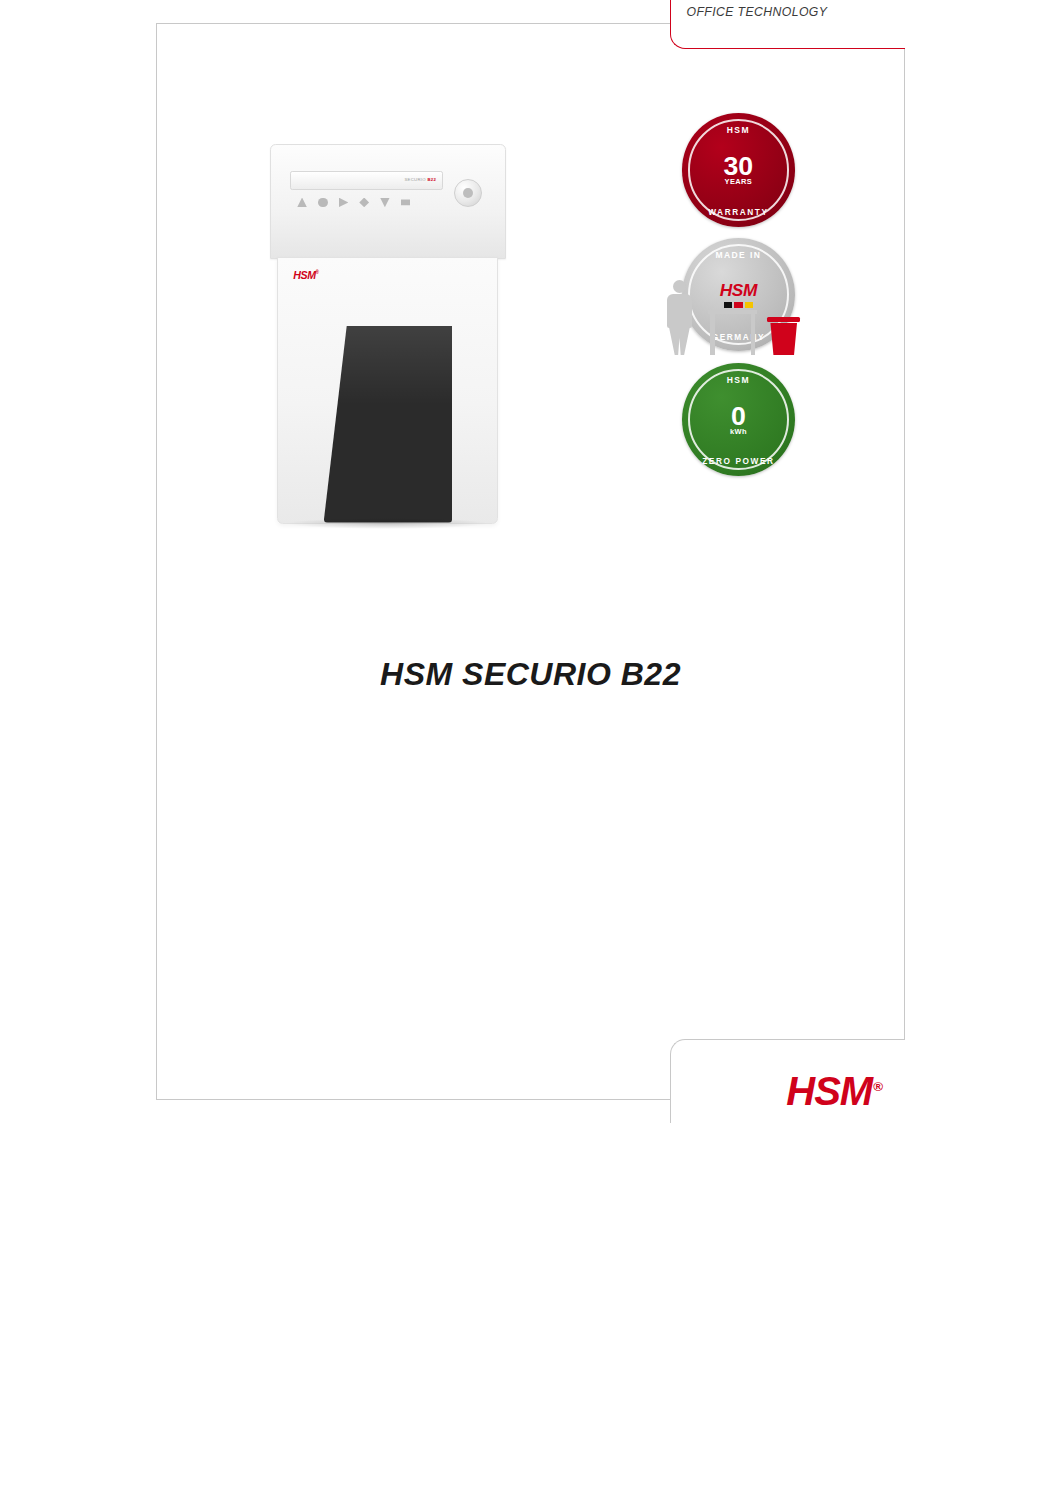OFFICE TECHNOLOGY
SECURIO B22
HSM®
HSM
30
YEARS
WARRANTY
MADE IN
HSM
GERMANY
HSM
0
kWh
ZERO POWER
HSM SECURIO B22
HSM®